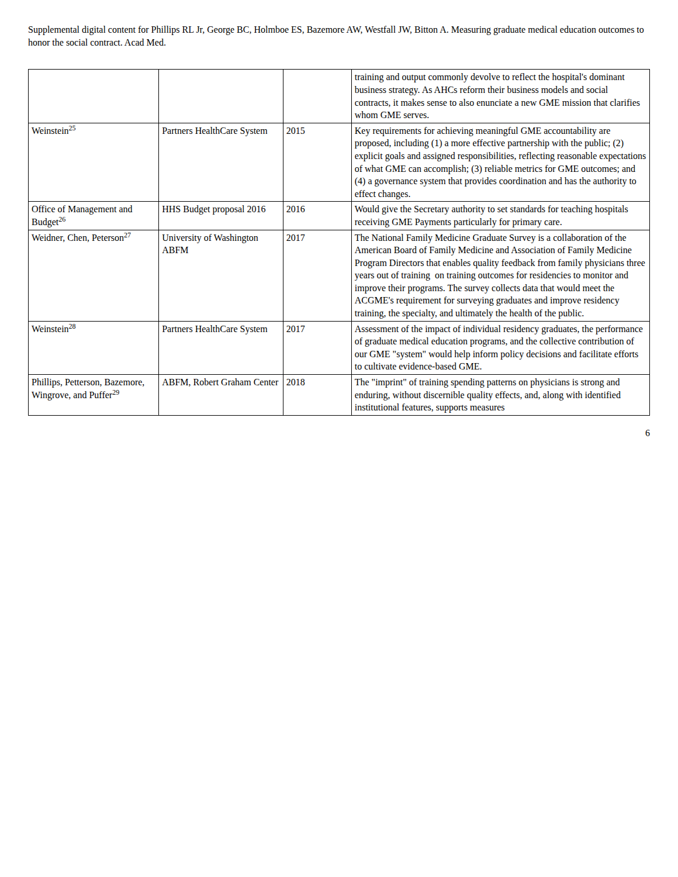Supplemental digital content for Phillips RL Jr, George BC, Holmboe ES, Bazemore AW, Westfall JW, Bitton A. Measuring graduate medical education outcomes to honor the social contract. Acad Med.
| | | | training and output commonly devolve to reflect the hospital's dominant business strategy. As AHCs reform their business models and social contracts, it makes sense to also enunciate a new GME mission that clarifies whom GME serves. |
| Weinstein 25 | Partners HealthCare System | 2015 | Key requirements for achieving meaningful GME accountability are proposed, including (1) a more effective partnership with the public; (2) explicit goals and assigned responsibilities, reflecting reasonable expectations of what GME can accomplish; (3) reliable metrics for GME outcomes; and (4) a governance system that provides coordination and has the authority to effect changes. |
| Office of Management and Budget 26 | HHS Budget proposal 2016 | 2016 | Would give the Secretary authority to set standards for teaching hospitals receiving GME Payments particularly for primary care. |
| Weidner, Chen, Peterson 27 | University of Washington ABFM | 2017 | The National Family Medicine Graduate Survey is a collaboration of the American Board of Family Medicine and Association of Family Medicine Program Directors that enables quality feedback from family physicians three years out of training on training outcomes for residencies to monitor and improve their programs. The survey collects data that would meet the ACGME's requirement for surveying graduates and improve residency training, the specialty, and ultimately the health of the public. |
| Weinstein 28 | Partners HealthCare System | 2017 | Assessment of the impact of individual residency graduates, the performance of graduate medical education programs, and the collective contribution of our GME "system" would help inform policy decisions and facilitate efforts to cultivate evidence-based GME. |
| Phillips, Petterson, Bazemore, Wingrove, and Puffer 29 | ABFM, Robert Graham Center | 2018 | The "imprint" of training spending patterns on physicians is strong and enduring, without discernible quality effects, and, along with identified institutional features, supports measures |
6